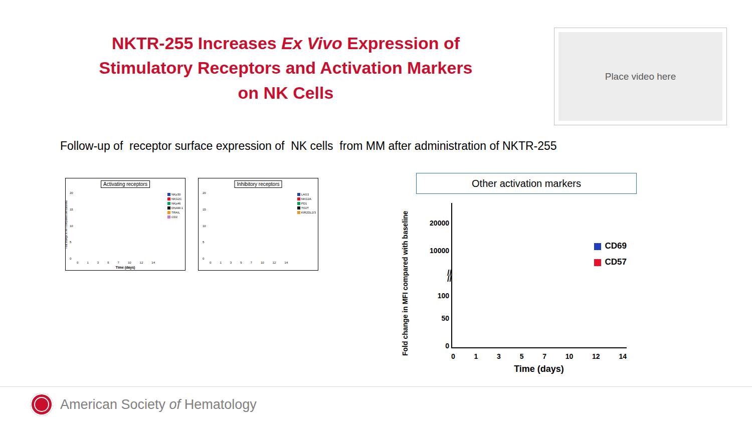NKTR-255 Increases Ex Vivo Expression of
Stimulatory Receptors and Activation Markers
on NK Cells
Place video here
Follow-up of receptor surface expression of NK cells from MM after administration of NKTR-255
Activating receptors
Fold change in MFI compared with baseline
20 15 10 5 0
NKp30
NKG2C
NKp46
DNAM-1
TRAIL
CD2
01357101214
Time (days)
Inhibitory receptors
20 15 10 5 0
LAG3
NKG2A
PD1
TIGIT
KIR2DL2/3
01357101214
Other activation markers
Fold change in MFI compared with baseline
20000
10000
100
50
0
//
//
CD69
CD57
01357101214
Time (days)
American Society of Hematology